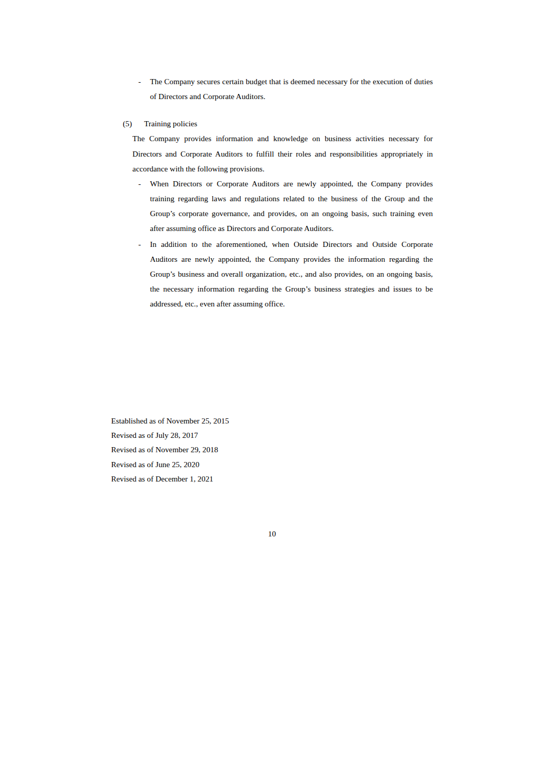- The Company secures certain budget that is deemed necessary for the execution of duties of Directors and Corporate Auditors.
(5) Training policies
The Company provides information and knowledge on business activities necessary for Directors and Corporate Auditors to fulfill their roles and responsibilities appropriately in accordance with the following provisions.
- When Directors or Corporate Auditors are newly appointed, the Company provides training regarding laws and regulations related to the business of the Group and the Group’s corporate governance, and provides, on an ongoing basis, such training even after assuming office as Directors and Corporate Auditors.
- In addition to the aforementioned, when Outside Directors and Outside Corporate Auditors are newly appointed, the Company provides the information regarding the Group’s business and overall organization, etc., and also provides, on an ongoing basis, the necessary information regarding the Group’s business strategies and issues to be addressed, etc., even after assuming office.
Established as of November 25, 2015
Revised as of July 28, 2017
Revised as of November 29, 2018
Revised as of June 25, 2020
Revised as of December 1, 2021
10